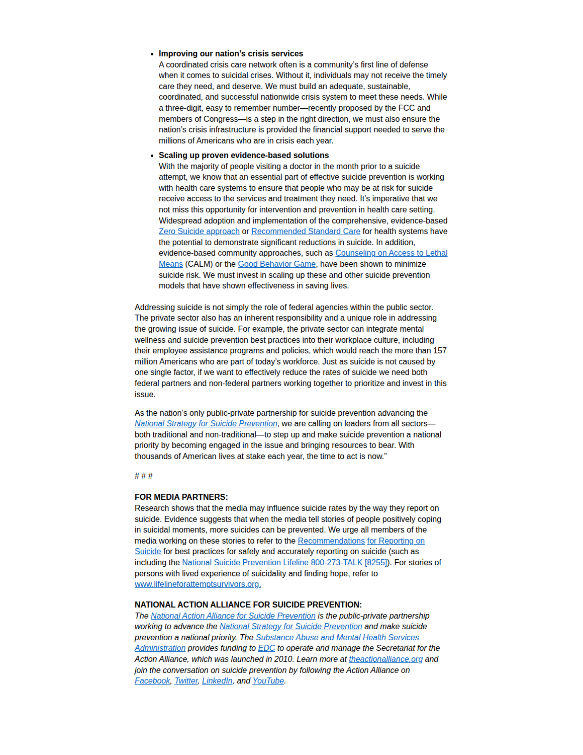Improving our nation’s crisis services A coordinated crisis care network often is a community’s first line of defense when it comes to suicidal crises. Without it, individuals may not receive the timely care they need, and deserve. We must build an adequate, sustainable, coordinated, and successful nationwide crisis system to meet these needs. While a three-digit, easy to remember number—recently proposed by the FCC and members of Congress—is a step in the right direction, we must also ensure the nation’s crisis infrastructure is provided the financial support needed to serve the millions of Americans who are in crisis each year.
Scaling up proven evidence-based solutions With the majority of people visiting a doctor in the month prior to a suicide attempt, we know that an essential part of effective suicide prevention is working with health care systems to ensure that people who may be at risk for suicide receive access to the services and treatment they need. It’s imperative that we not miss this opportunity for intervention and prevention in health care setting. Widespread adoption and implementation of the comprehensive, evidence-based Zero Suicide approach or Recommended Standard Care for health systems have the potential to demonstrate significant reductions in suicide. In addition, evidence-based community approaches, such as Counseling on Access to Lethal Means (CALM) or the Good Behavior Game, have been shown to minimize suicide risk. We must invest in scaling up these and other suicide prevention models that have shown effectiveness in saving lives.
Addressing suicide is not simply the role of federal agencies within the public sector. The private sector also has an inherent responsibility and a unique role in addressing the growing issue of suicide. For example, the private sector can integrate mental wellness and suicide prevention best practices into their workplace culture, including their employee assistance programs and policies, which would reach the more than 157 million Americans who are part of today’s workforce. Just as suicide is not caused by one single factor, if we want to effectively reduce the rates of suicide we need both federal partners and non-federal partners working together to prioritize and invest in this issue.
As the nation’s only public-private partnership for suicide prevention advancing the National Strategy for Suicide Prevention, we are calling on leaders from all sectors—both traditional and non-traditional—to step up and make suicide prevention a national priority by becoming engaged in the issue and bringing resources to bear. With thousands of American lives at stake each year, the time to act is now.”
# # #
FOR MEDIA PARTNERS:
Research shows that the media may influence suicide rates by the way they report on suicide. Evidence suggests that when the media tell stories of people positively coping in suicidal moments, more suicides can be prevented. We urge all members of the media working on these stories to refer to the Recommendations for Reporting on Suicide for best practices for safely and accurately reporting on suicide (such as including the National Suicide Prevention Lifeline 800-273-TALK [8255]). For stories of persons with lived experience of suicidality and finding hope, refer to www.lifelineforattemptsurvivors.org.
NATIONAL ACTION ALLIANCE FOR SUICIDE PREVENTION:
The National Action Alliance for Suicide Prevention is the public-private partnership working to advance the National Strategy for Suicide Prevention and make suicide prevention a national priority. The Substance Abuse and Mental Health Services Administration provides funding to EDC to operate and manage the Secretariat for the Action Alliance, which was launched in 2010. Learn more at theactionalliance.org and join the conversation on suicide prevention by following the Action Alliance on Facebook, Twitter, LinkedIn, and YouTube.